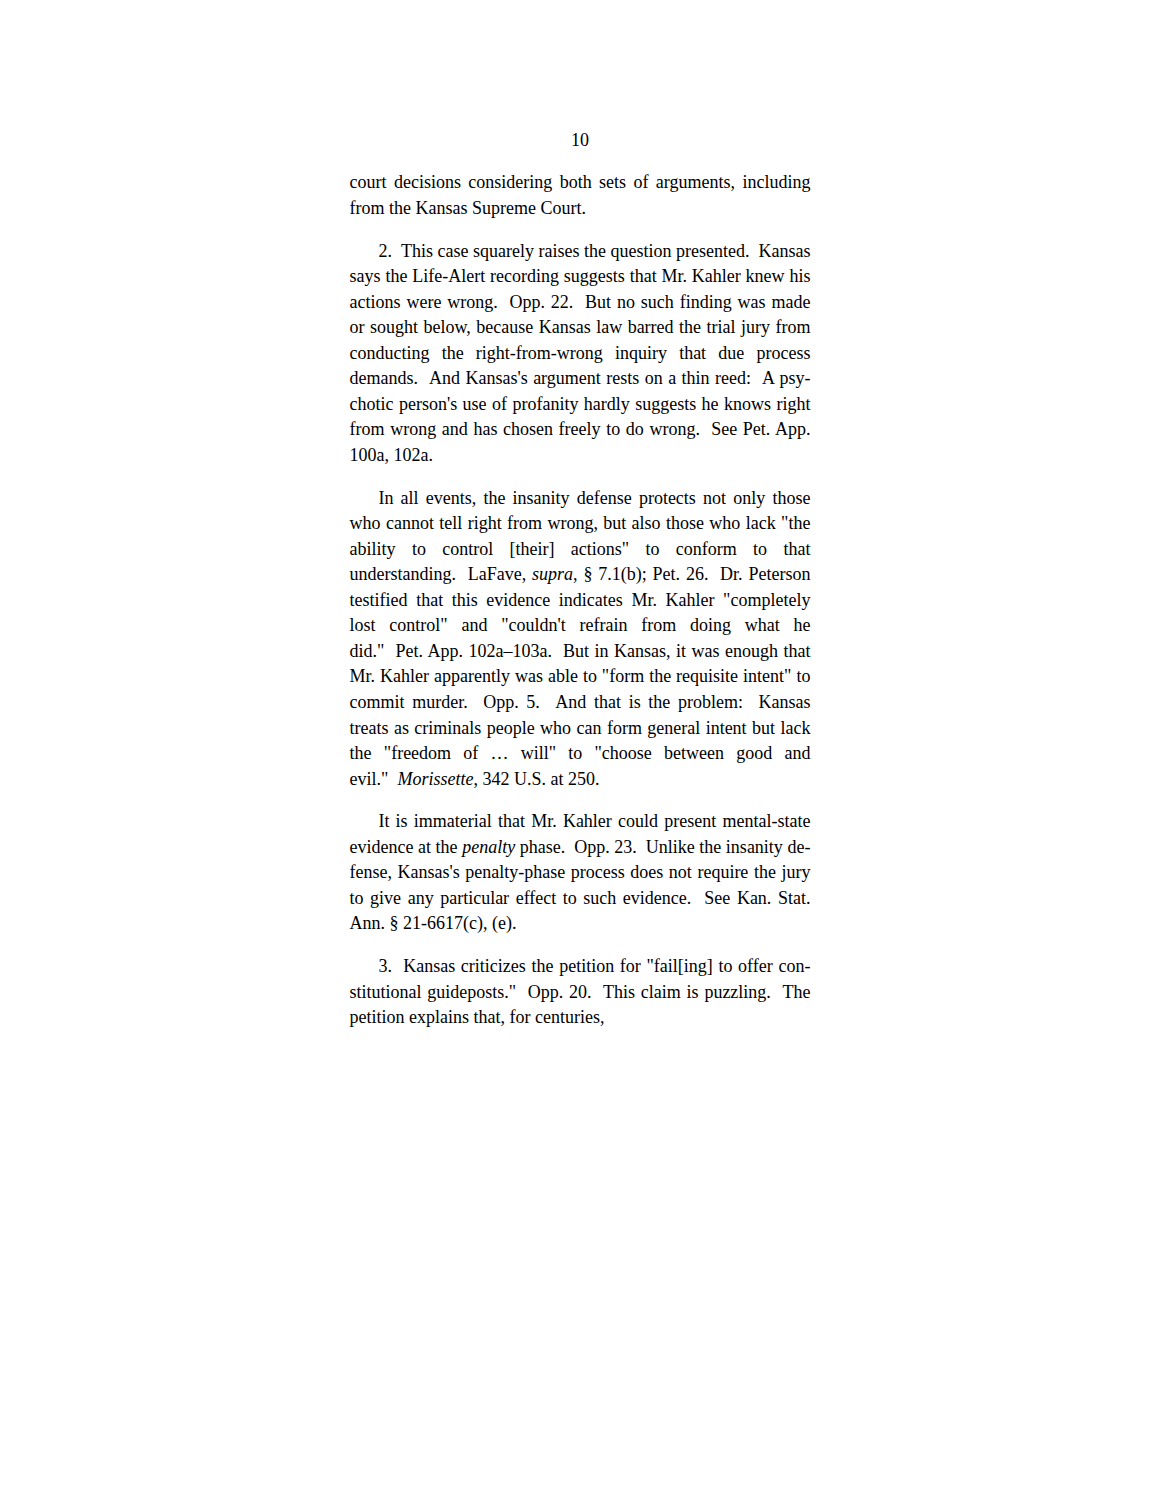10
court decisions considering both sets of arguments, including from the Kansas Supreme Court.
2. This case squarely raises the question presented. Kansas says the Life-Alert recording suggests that Mr. Kahler knew his actions were wrong. Opp. 22. But no such finding was made or sought below, because Kansas law barred the trial jury from conducting the right-from-wrong inquiry that due process demands. And Kansas's argument rests on a thin reed: A psychotic person's use of profanity hardly suggests he knows right from wrong and has chosen freely to do wrong. See Pet. App. 100a, 102a.
In all events, the insanity defense protects not only those who cannot tell right from wrong, but also those who lack "the ability to control [their] actions" to conform to that understanding. LaFave, supra, § 7.1(b); Pet. 26. Dr. Peterson testified that this evidence indicates Mr. Kahler "completely lost control" and "couldn't refrain from doing what he did." Pet. App. 102a–103a. But in Kansas, it was enough that Mr. Kahler apparently was able to "form the requisite intent" to commit murder. Opp. 5. And that is the problem: Kansas treats as criminals people who can form general intent but lack the "freedom of … will" to "choose between good and evil." Morissette, 342 U.S. at 250.
It is immaterial that Mr. Kahler could present mental-state evidence at the penalty phase. Opp. 23. Unlike the insanity defense, Kansas's penalty-phase process does not require the jury to give any particular effect to such evidence. See Kan. Stat. Ann. § 21-6617(c), (e).
3. Kansas criticizes the petition for "fail[ing] to offer constitutional guideposts." Opp. 20. This claim is puzzling. The petition explains that, for centuries,